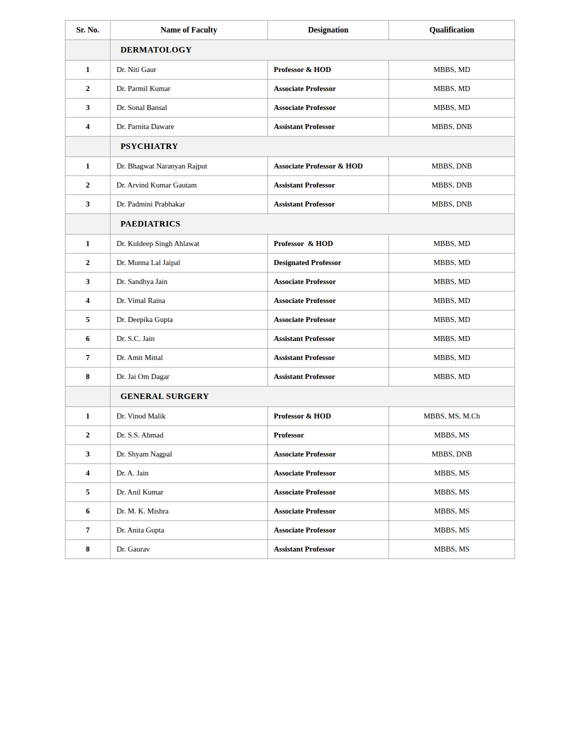| Sr. No. | Name of Faculty | Designation | Qualification |
| --- | --- | --- | --- |
| | DERMATOLOGY |
| 1 | Dr. Niti Gaur | Professor & HOD | MBBS, MD |
| 2 | Dr. Parmil Kumar | Associate Professor | MBBS, MD |
| 3 | Dr. Sonal Bansal | Associate Professor | MBBS, MD |
| 4 | Dr. Parnita Daware | Assistant Professor | MBBS, DNB |
| | PSYCHIATRY |
| 1 | Dr. Bhagwat Naranyan Rajput | Associate Professor & HOD | MBBS, DNB |
| 2 | Dr. Arvind Kumar Gautam | Assistant Professor | MBBS, DNB |
| 3 | Dr. Padmini Prabhakar | Assistant Professor | MBBS, DNB |
| | PAEDIATRICS |
| 1 | Dr. Kuldeep Singh Ahlawat | Professor & HOD | MBBS, MD |
| 2 | Dr. Munna Lal Jaipal | Designated Professor | MBBS, MD |
| 3 | Dr. Sandhya Jain | Associate Professor | MBBS, MD |
| 4 | Dr. Vimal Raina | Associate Professor | MBBS, MD |
| 5 | Dr. Deepika Gupta | Associate Professor | MBBS, MD |
| 6 | Dr. S.C. Jain | Assistant Professor | MBBS, MD |
| 7 | Dr. Amit Mittal | Assistant Professor | MBBS, MD |
| 8 | Dr. Jai Om Dagar | Assistant Professor | MBBS, MD |
| | GENERAL SURGERY |
| 1 | Dr. Vinod Malik | Professor & HOD | MBBS, MS, M.Ch |
| 2 | Dr. S.S. Ahmad | Professor | MBBS, MS |
| 3 | Dr. Shyam Nagpal | Associate Professor | MBBS, DNB |
| 4 | Dr. A. Jain | Associate Professor | MBBS, MS |
| 5 | Dr. Anil Kumar | Associate Professor | MBBS, MS |
| 6 | Dr. M. K. Mishra | Associate Professor | MBBS, MS |
| 7 | Dr. Anita Gupta | Associate Professor | MBBS, MS |
| 8 | Dr. Gaurav | Assistant Professor | MBBS, MS |